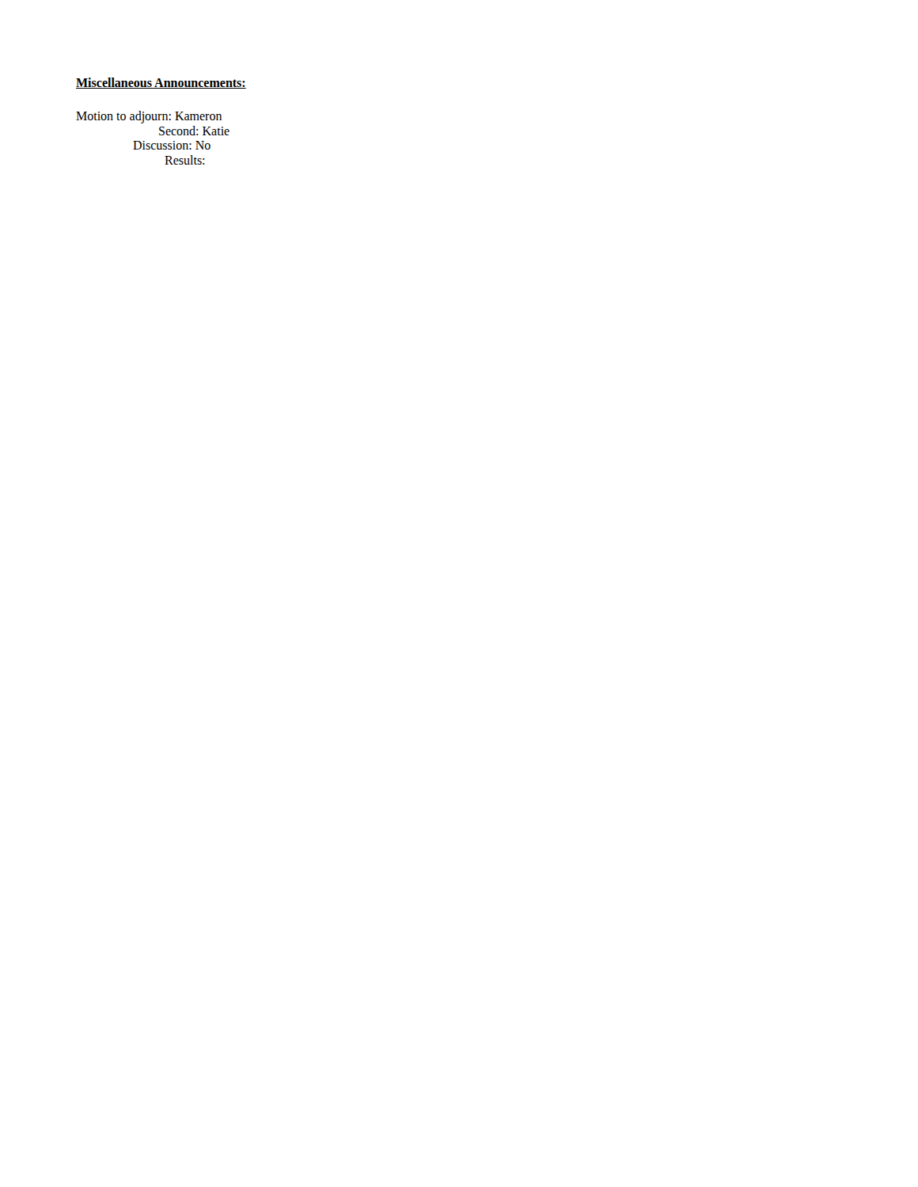Miscellaneous Announcements:
Motion to adjourn: Kameron
Second: Katie
Discussion: No
Results: